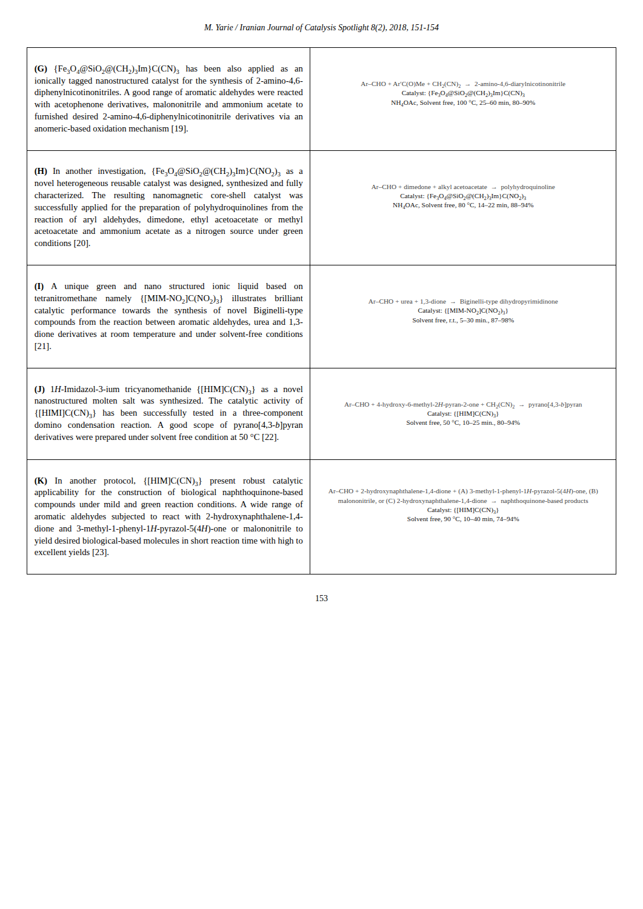M. Yarie / Iranian Journal of Catalysis Spotlight 8(2), 2018, 151-154
| (G) {Fe 3 O 4 @SiO 2 @(CH 2 ) 3 Im}C(CN) 3 has been also applied as an ionically tagged nanostructured catalyst for the synthesis of 2-amino-4,6-diphenylnicotinonitriles. A good range of aromatic aldehydes were reacted with acetophenone derivatives, malononitrile and ammonium acetate to furnished desired 2-amino-4,6-diphenylnicotinonitrile derivatives via an anomeric-based oxidation mechanism [19]. | Ar–CHO + Ar′C(O)Me + CH 2 (CN) 2 → 2-amino-4,6-diarylnicotinonitrile Catalyst: {Fe 3 O 4 @SiO 2 @(CH 2 ) 3 Im}C(CN) 3 NH 4 OAc, Solvent free, 100 °C, 25–60 min, 80–90% |
| (H) In another investigation, {Fe 3 O 4 @SiO 2 @(CH 2 ) 3 Im}C(NO 2 ) 3 as a novel heterogeneous reusable catalyst was designed, synthesized and fully characterized. The resulting nanomagnetic core-shell catalyst was successfully applied for the preparation of polyhydroquinolines from the reaction of aryl aldehydes, dimedone, ethyl acetoacetate or methyl acetoacetate and ammonium acetate as a nitrogen source under green conditions [20]. | Ar–CHO + dimedone + alkyl acetoacetate → polyhydroquinoline Catalyst: {Fe 3 O 4 @SiO 2 @(CH 2 ) 3 Im}C(NO 2 ) 3 NH 4 OAc, Solvent free, 80 °C, 14–22 min, 88–94% |
| (I) A unique green and nano structured ionic liquid based on tetranitromethane namely {[MIM-NO 2 ]C(NO 2 ) 3 } illustrates brilliant catalytic performance towards the synthesis of novel Biginelli-type compounds from the reaction between aromatic aldehydes, urea and 1,3-dione derivatives at room temperature and under solvent-free conditions [21]. | Ar–CHO + urea + 1,3-dione → Biginelli-type dihydropyrimidinone Catalyst: {[MIM-NO 2 ]C(NO 2 ) 3 } Solvent free, r.t., 5–30 min., 87–98% |
| (J) 1 H -Imidazol-3-ium tricyanomethanide {[HIM]C(CN) 3 } as a novel nanostructured molten salt was synthesized. The catalytic activity of {[HIMI]C(CN) 3 } has been successfully tested in a three-component domino condensation reaction. A good scope of pyrano[4,3- b ]pyran derivatives were prepared under solvent free condition at 50 °C [22]. | Ar–CHO + 4-hydroxy-6-methyl-2 H -pyran-2-one + CH 2 (CN) 2 → pyrano[4,3- b ]pyran Catalyst: {[HIM]C(CN) 3 } Solvent free, 50 °C, 10–25 min., 80–94% |
| (K) In another protocol, {[HIM]C(CN) 3 } present robust catalytic applicability for the construction of biological naphthoquinone-based compounds under mild and green reaction conditions. A wide range of aromatic aldehydes subjected to react with 2-hydroxynaphthalene-1,4-dione and 3-methyl-1-phenyl-1 H -pyrazol-5(4 H )-one or malononitrile to yield desired biological-based molecules in short reaction time with high to excellent yields [23]. | Ar–CHO + 2-hydroxynaphthalene-1,4-dione + (A) 3-methyl-1-phenyl-1 H -pyrazol-5(4 H )-one, (B) malononitrile, or (C) 2-hydroxynaphthalene-1,4-dione → naphthoquinone-based products Catalyst: {[HIM]C(CN) 3 } Solvent free, 90 °C, 10–40 min, 74–94% |
153